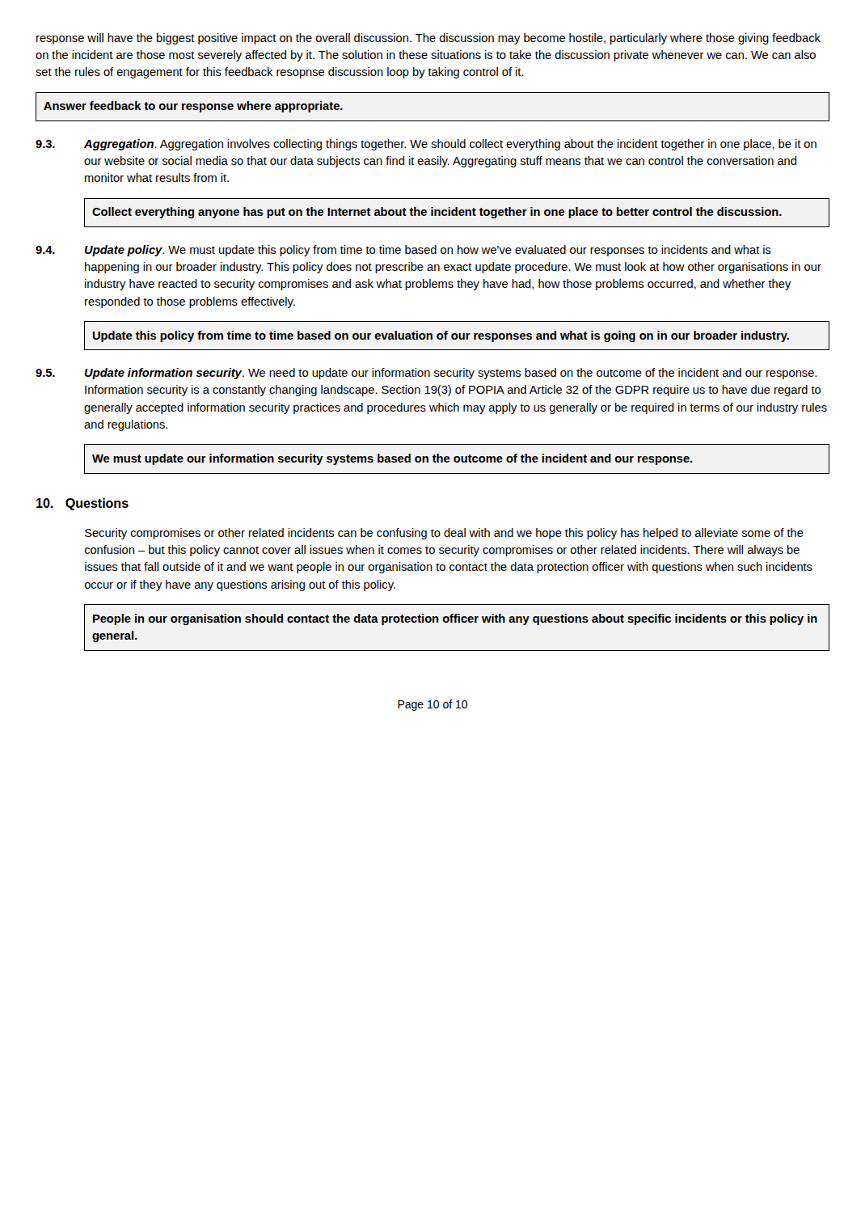response will have the biggest positive impact on the overall discussion. The discussion may become hostile, particularly where those giving feedback on the incident are those most severely affected by it. The solution in these situations is to take the discussion private whenever we can. We can also set the rules of engagement for this feedback resopnse discussion loop by taking control of it.
Answer feedback to our response where appropriate.
9.3.
Aggregation. Aggregation involves collecting things together. We should collect everything about the incident together in one place, be it on our website or social media so that our data subjects can find it easily. Aggregating stuff means that we can control the conversation and monitor what results from it.
Collect everything anyone has put on the Internet about the incident together in one place to better control the discussion.
9.4.
Update policy. We must update this policy from time to time based on how we've evaluated our responses to incidents and what is happening in our broader industry. This policy does not prescribe an exact update procedure. We must look at how other organisations in our industry have reacted to security compromises and ask what problems they have had, how those problems occurred, and whether they responded to those problems effectively.
Update this policy from time to time based on our evaluation of our responses and what is going on in our broader industry.
9.5.
Update information security. We need to update our information security systems based on the outcome of the incident and our response. Information security is a constantly changing landscape. Section 19(3) of POPIA and Article 32 of the GDPR require us to have due regard to generally accepted information security practices and procedures which may apply to us generally or be required in terms of our industry rules and regulations.
We must update our information security systems based on the outcome of the incident and our response.
10. Questions
Security compromises or other related incidents can be confusing to deal with and we hope this policy has helped to alleviate some of the confusion – but this policy cannot cover all issues when it comes to security compromises or other related incidents. There will always be issues that fall outside of it and we want people in our organisation to contact the data protection officer with questions when such incidents occur or if they have any questions arising out of this policy.
People in our organisation should contact the data protection officer with any questions about specific incidents or this policy in general.
Page 10 of 10